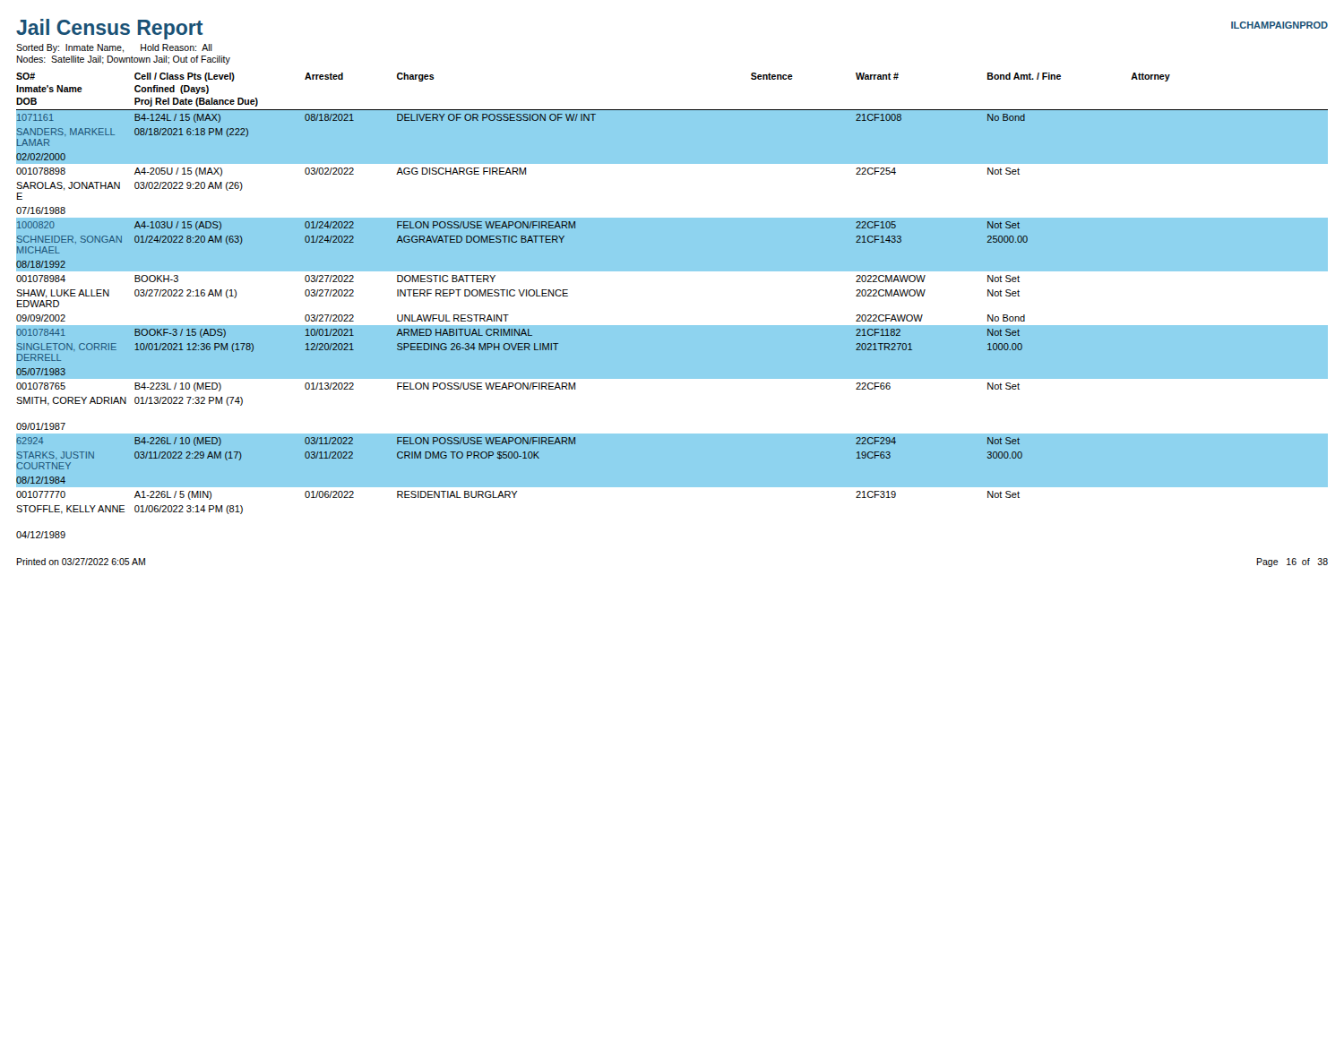ILCHAMPAIGNPROD
Jail Census Report
Sorted By: Inmate Name, Hold Reason: All
Nodes: Satellite Jail; Downtown Jail; Out of Facility
| SO# | Cell / Class Pts (Level) | Arrested | Charges | Sentence | Warrant # | Bond Amt. / Fine | Attorney |
| --- | --- | --- | --- | --- | --- | --- | --- |
| Inmate's Name | Confined (Days) | | | | | | |
| DOB | Proj Rel Date (Balance Due) | | | | | | |
| 1071161 | B4-124L / 15 (MAX) | 08/18/2021 | DELIVERY OF OR POSSESSION OF W/ INT | | 21CF1008 | No Bond | |
| SANDERS, MARKELL LAMAR | 08/18/2021 6:18 PM (222) | | | | | | |
| 02/02/2000 | | | | | | | |
| 001078898 | A4-205U / 15 (MAX) | 03/02/2022 | AGG DISCHARGE FIREARM | | 22CF254 | Not Set | |
| SAROLAS, JONATHAN E | 03/02/2022 9:20 AM (26) | | | | | | |
| 07/16/1988 | | | | | | | |
| 1000820 | A4-103U / 15 (ADS) | 01/24/2022 | FELON POSS/USE WEAPON/FIREARM | | 22CF105 | Not Set | |
| SCHNEIDER, SONGAN MICHAEL | 01/24/2022 8:20 AM (63) | 01/24/2022 | AGGRAVATED DOMESTIC BATTERY | | 21CF1433 | 25000.00 | |
| 08/18/1992 | | | | | | | |
| 001078984 | BOOKH-3 | 03/27/2022 | DOMESTIC BATTERY | | 2022CMAWOW | Not Set | |
| SHAW, LUKE ALLEN EDWARD | 03/27/2022 2:16 AM (1) | 03/27/2022 | INTERF REPT DOMESTIC VIOLENCE | | 2022CMAWOW | Not Set | |
| 09/09/2002 | | 03/27/2022 | UNLAWFUL RESTRAINT | | 2022CFAWOW | No Bond | |
| 001078441 | BOOKF-3 / 15 (ADS) | 10/01/2021 | ARMED HABITUAL CRIMINAL | | 21CF1182 | Not Set | |
| SINGLETON, CORRIE DERRELL | 10/01/2021 12:36 PM (178) | 12/20/2021 | SPEEDING 26-34 MPH OVER LIMIT | | 2021TR2701 | 1000.00 | |
| 05/07/1983 | | | | | | | |
| 001078765 | B4-223L / 10 (MED) | 01/13/2022 | FELON POSS/USE WEAPON/FIREARM | | 22CF66 | Not Set | |
| SMITH, COREY ADRIAN | 01/13/2022 7:32 PM (74) | | | | | | |
| 09/01/1987 | | | | | | | |
| 62924 | B4-226L / 10 (MED) | 03/11/2022 | FELON POSS/USE WEAPON/FIREARM | | 22CF294 | Not Set | |
| STARKS, JUSTIN COURTNEY | 03/11/2022 2:29 AM (17) | 03/11/2022 | CRIM DMG TO PROP $500-10K | | 19CF63 | 3000.00 | |
| 08/12/1984 | | | | | | | |
| 001077770 | A1-226L / 5 (MIN) | 01/06/2022 | RESIDENTIAL BURGLARY | | 21CF319 | Not Set | |
| STOFFLE, KELLY ANNE | 01/06/2022 3:14 PM (81) | | | | | | |
| 04/12/1989 | | | | | | | |
Printed on 03/27/2022 6:05 AM Page 16 of 38